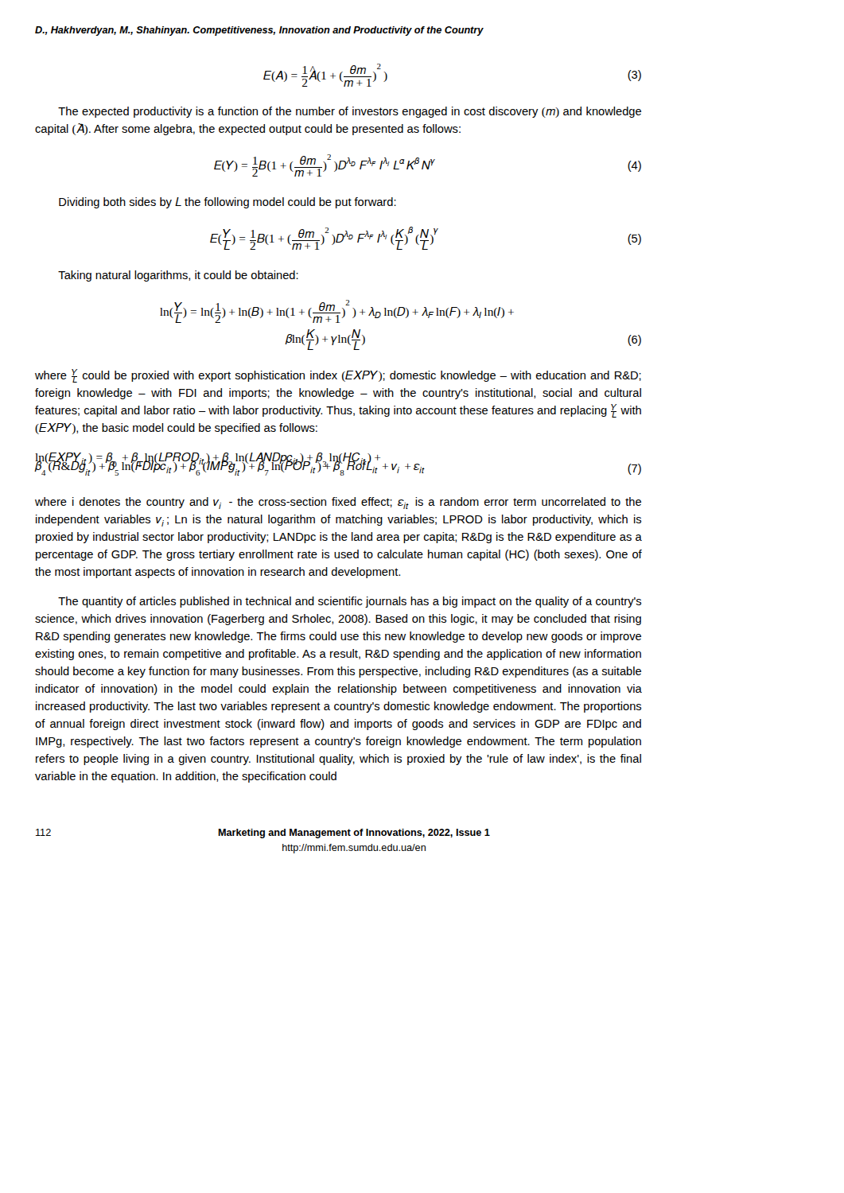D., Hakhverdyan, M., Shahinyan. Competitiveness, Innovation and Productivity of the Country
E(A)= 12 A^ ( 1+ (θmm+1) 2 )
(3)
The expected productivity is a function of the number of investors engaged in cost discovery (m) and knowledge capital (A˜). After some algebra, the expected output could be presented as follows:
E(Y)= 12 B ( 1+ (θmm+1) 2 ) DλD FλF IλI Lα Kβ Nγ
(4)
Dividing both sides by L the following model could be put forward:
E (YL) = 12 B ( 1+ (θmm+1) 2 ) DλD FλF IλI (KL) β (NL) γ
(5)
Taking natural logarithms, it could be obtained:
ln (YL) = ln(12) + ln(B) + ln ( 1+ (θmm+1) 2 ) + λDln(D) + λFln(F) + λIln(I) +
βln (KL) + γln (NL)
(6)
where YL could be proxied with export sophistication index (EXPY); domestic knowledge – with education and R&D; foreign knowledge – with FDI and imports; the knowledge – with the country's institutional, social and cultural features; capital and labor ratio – with labor productivity. Thus, taking into account these features and replacing YL with (EXPY), the basic model could be specified as follows:
ln(EXPYit) = β0 + β1 ln(LPRODit) + β2 ln(LANDpcit) + β3 ln(HCit) +
β4 (R&Dgit) + β5 ln(FDIpcit) + β6 (IMPgit) + β7 ln(POPit) + β8 RofLit + νi + εit
(7)
where i denotes the country and νi - the cross-section fixed effect; εit is a random error term uncorrelated to the independent variables νi; Ln is the natural logarithm of matching variables; LPROD is labor productivity, which is proxied by industrial sector labor productivity; LANDpc is the land area per capita; R&Dg is the R&D expenditure as a percentage of GDP. The gross tertiary enrollment rate is used to calculate human capital (HC) (both sexes). One of the most important aspects of innovation in research and development.
The quantity of articles published in technical and scientific journals has a big impact on the quality of a country's science, which drives innovation (Fagerberg and Srholec, 2008). Based on this logic, it may be concluded that rising R&D spending generates new knowledge. The firms could use this new knowledge to develop new goods or improve existing ones, to remain competitive and profitable. As a result, R&D spending and the application of new information should become a key function for many businesses. From this perspective, including R&D expenditures (as a suitable indicator of innovation) in the model could explain the relationship between competitiveness and innovation via increased productivity. The last two variables represent a country's domestic knowledge endowment. The proportions of annual foreign direct investment stock (inward flow) and imports of goods and services in GDP are FDIpc and IMPg, respectively. The last two factors represent a country's foreign knowledge endowment. The term population refers to people living in a given country. Institutional quality, which is proxied by the 'rule of law index', is the final variable in the equation. In addition, the specification could
112
Marketing and Management of Innovations, 2022, Issue 1
http://mmi.fem.sumdu.edu.ua/en